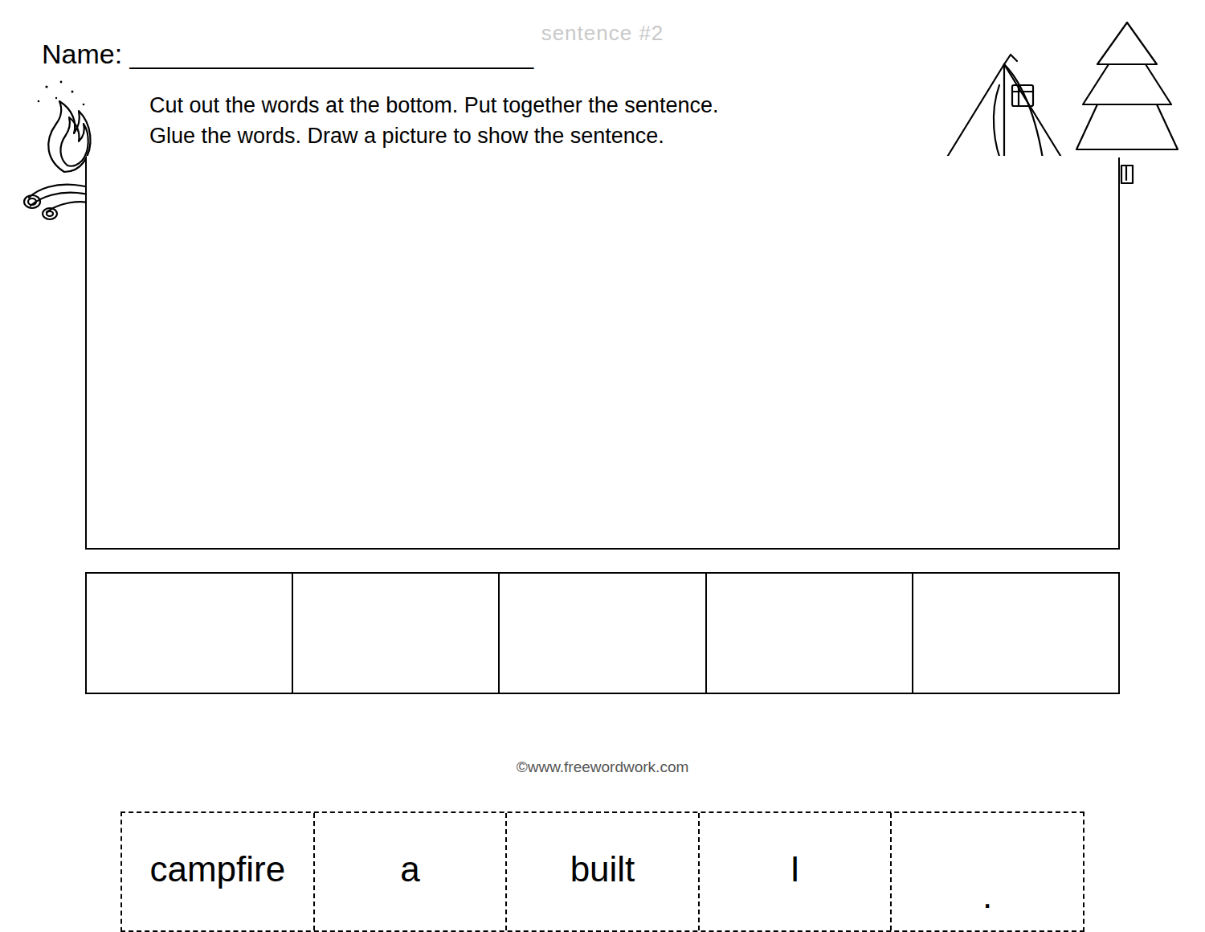sentence #2
Name: ____________________________
Cut out the words at the bottom. Put together the sentence.
Glue the words. Draw a picture to show the sentence.
©www.freewordwork.com
campfire
a
built
I
.